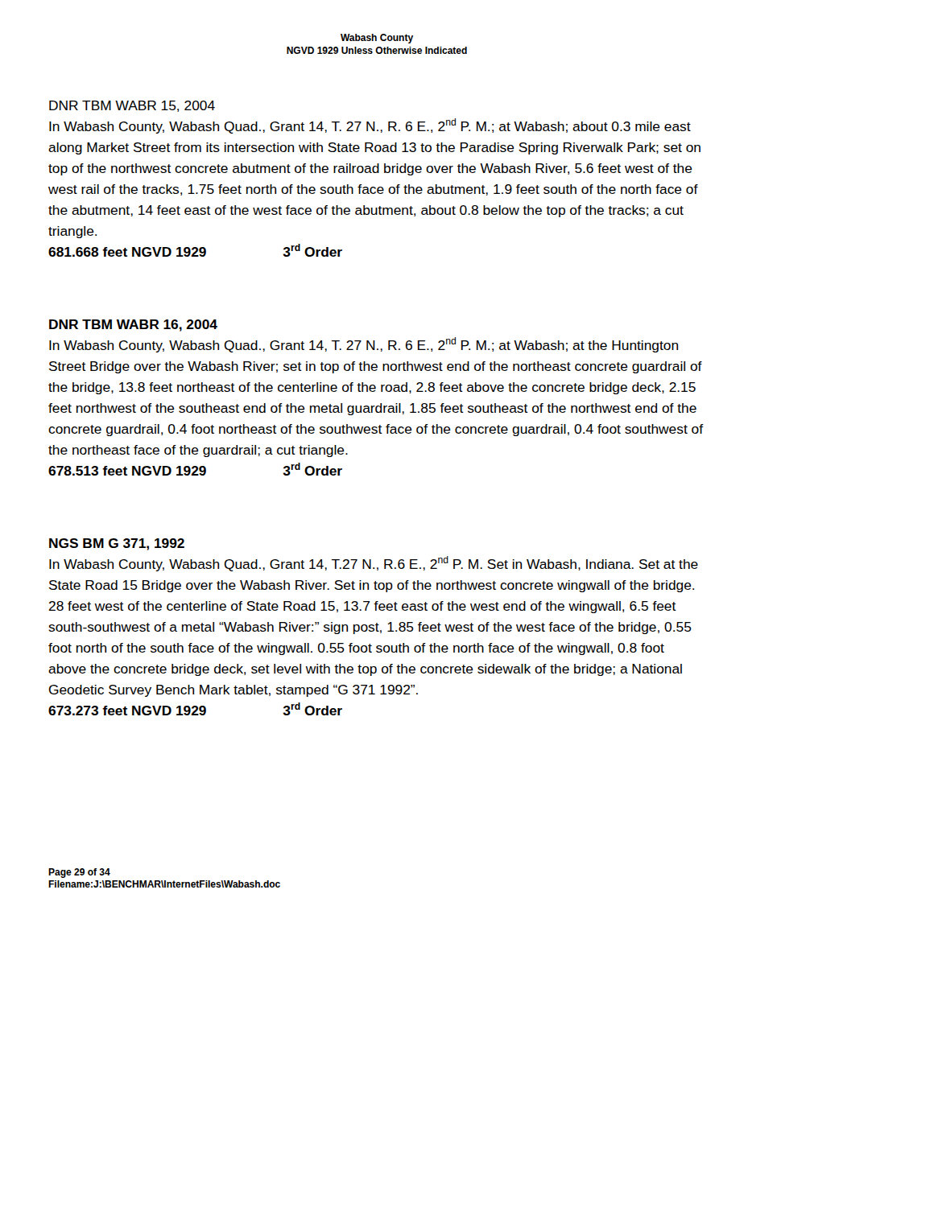Wabash County
NGVD 1929 Unless Otherwise Indicated
DNR TBM WABR 15, 2004
In Wabash County, Wabash Quad., Grant 14, T. 27 N., R. 6 E., 2nd P. M.; at Wabash; about 0.3 mile east along Market Street from its intersection with State Road 13 to the Paradise Spring Riverwalk Park; set on top of the northwest concrete abutment of the railroad bridge over the Wabash River, 5.6 feet west of the west rail of the tracks, 1.75 feet north of the south face of the abutment, 1.9 feet south of the north face of the abutment, 14 feet east of the west face of the abutment, about 0.8 below the top of the tracks; a cut triangle.
681.668 feet NGVD 1929 3rd Order
DNR TBM WABR 16, 2004
In Wabash County, Wabash Quad., Grant 14, T. 27 N., R. 6 E., 2nd P. M.; at Wabash; at the Huntington Street Bridge over the Wabash River; set in top of the northwest end of the northeast concrete guardrail of the bridge, 13.8 feet northeast of the centerline of the road, 2.8 feet above the concrete bridge deck, 2.15 feet northwest of the southeast end of the metal guardrail, 1.85 feet southeast of the northwest end of the concrete guardrail, 0.4 foot northeast of the southwest face of the concrete guardrail, 0.4 foot southwest of the northeast face of the guardrail; a cut triangle.
678.513 feet NGVD 1929 3rd Order
NGS BM G 371, 1992
In Wabash County, Wabash Quad., Grant 14, T.27 N., R.6 E., 2nd P. M. Set in Wabash, Indiana. Set at the State Road 15 Bridge over the Wabash River. Set in top of the northwest concrete wingwall of the bridge. 28 feet west of the centerline of State Road 15, 13.7 feet east of the west end of the wingwall, 6.5 feet south-southwest of a metal “Wabash River:” sign post, 1.85 feet west of the west face of the bridge, 0.55 foot north of the south face of the wingwall. 0.55 foot south of the north face of the wingwall, 0.8 foot above the concrete bridge deck, set level with the top of the concrete sidewalk of the bridge; a National Geodetic Survey Bench Mark tablet, stamped “G 371 1992”.
673.273 feet NGVD 1929 3rd Order
Page 29 of 34
Filename:J:\BENCHMAR\InternetFiles\Wabash.doc